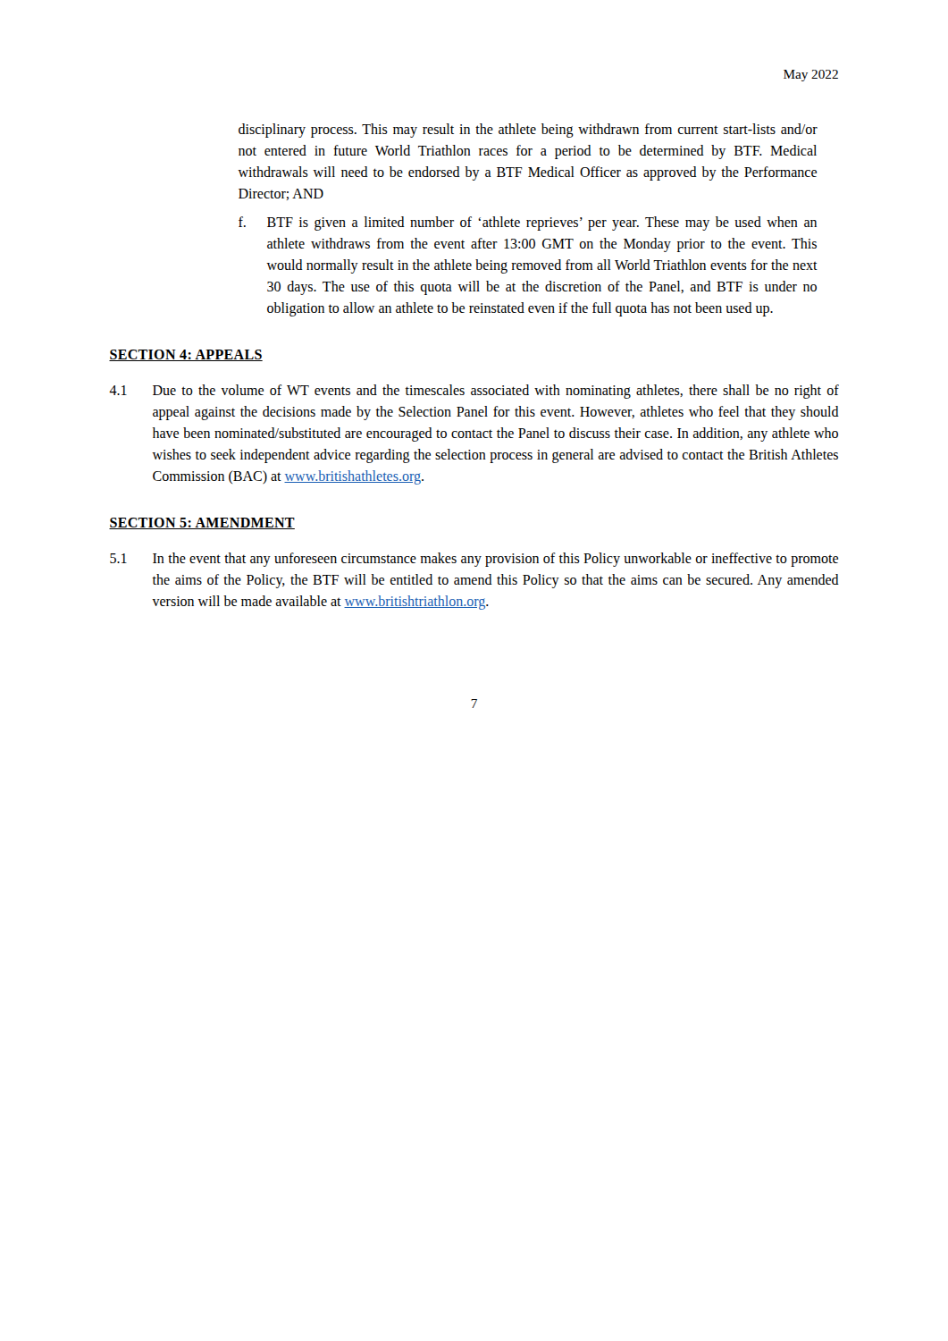May 2022
disciplinary process. This may result in the athlete being withdrawn from current start-lists and/or not entered in future World Triathlon races for a period to be determined by BTF. Medical withdrawals will need to be endorsed by a BTF Medical Officer as approved by the Performance Director; AND
f. BTF is given a limited number of ‘athlete reprieves’ per year. These may be used when an athlete withdraws from the event after 13:00 GMT on the Monday prior to the event. This would normally result in the athlete being removed from all World Triathlon events for the next 30 days. The use of this quota will be at the discretion of the Panel, and BTF is under no obligation to allow an athlete to be reinstated even if the full quota has not been used up.
SECTION 4: APPEALS
4.1 Due to the volume of WT events and the timescales associated with nominating athletes, there shall be no right of appeal against the decisions made by the Selection Panel for this event. However, athletes who feel that they should have been nominated/substituted are encouraged to contact the Panel to discuss their case. In addition, any athlete who wishes to seek independent advice regarding the selection process in general are advised to contact the British Athletes Commission (BAC) at www.britishathletes.org.
SECTION 5: AMENDMENT
5.1 In the event that any unforeseen circumstance makes any provision of this Policy unworkable or ineffective to promote the aims of the Policy, the BTF will be entitled to amend this Policy so that the aims can be secured. Any amended version will be made available at www.britishtriathlon.org.
7